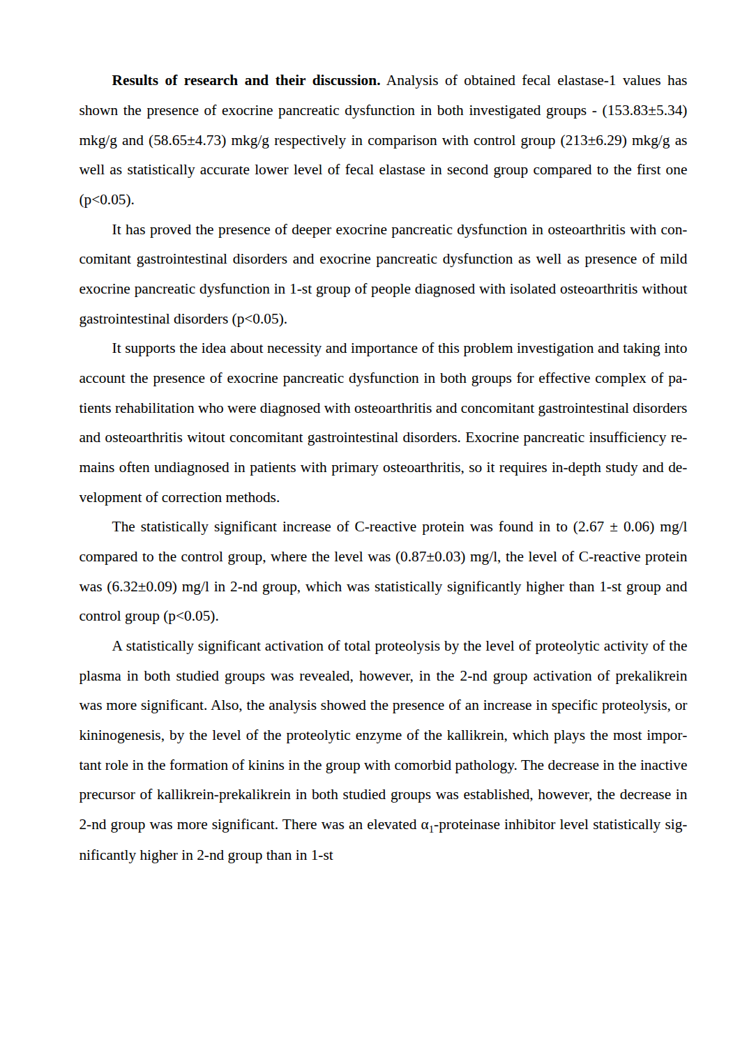Results of research and their discussion. Analysis of obtained fecal elastase-1 values has shown the presence of exocrine pancreatic dysfunction in both investigated groups - (153.83±5.34) mkg/g and (58.65±4.73) mkg/g respectively in comparison with control group (213±6.29) mkg/g as well as statistically accurate lower level of fecal elastase in second group compared to the first one (p<0.05).
It has proved the presence of deeper exocrine pancreatic dysfunction in osteoarthritis with concomitant gastrointestinal disorders and exocrine pancreatic dysfunction as well as presence of mild exocrine pancreatic dysfunction in 1-st group of people diagnosed with isolated osteoarthritis without gastrointestinal disorders (p<0.05).
It supports the idea about necessity and importance of this problem investigation and taking into account the presence of exocrine pancreatic dysfunction in both groups for effective complex of patients rehabilitation who were diagnosed with osteoarthritis and concomitant gastrointestinal disorders and osteoarthritis witout concomitant gastrointestinal disorders. Exocrine pancreatic insufficiency remains often undiagnosed in patients with primary osteoarthritis, so it requires in-depth study and development of correction methods.
The statistically significant increase of C-reactive protein was found in to (2.67 ± 0.06) mg/l compared to the control group, where the level was (0.87±0.03) mg/l, the level of C-reactive protein was (6.32±0.09) mg/l in 2-nd group, which was statistically significantly higher than 1-st group and control group (p<0.05).
A statistically significant activation of total proteolysis by the level of proteolytic activity of the plasma in both studied groups was revealed, however, in the 2-nd group activation of prekalikrein was more significant. Also, the analysis showed the presence of an increase in specific proteolysis, or kininogenesis, by the level of the proteolytic enzyme of the kallikrein, which plays the most important role in the formation of kinins in the group with comorbid pathology. The decrease in the inactive precursor of kallikrein-prekalikrein in both studied groups was established, however, the decrease in 2-nd group was more significant. There was an elevated α1-proteinase inhibitor level statistically significantly higher in 2-nd group than in 1-st